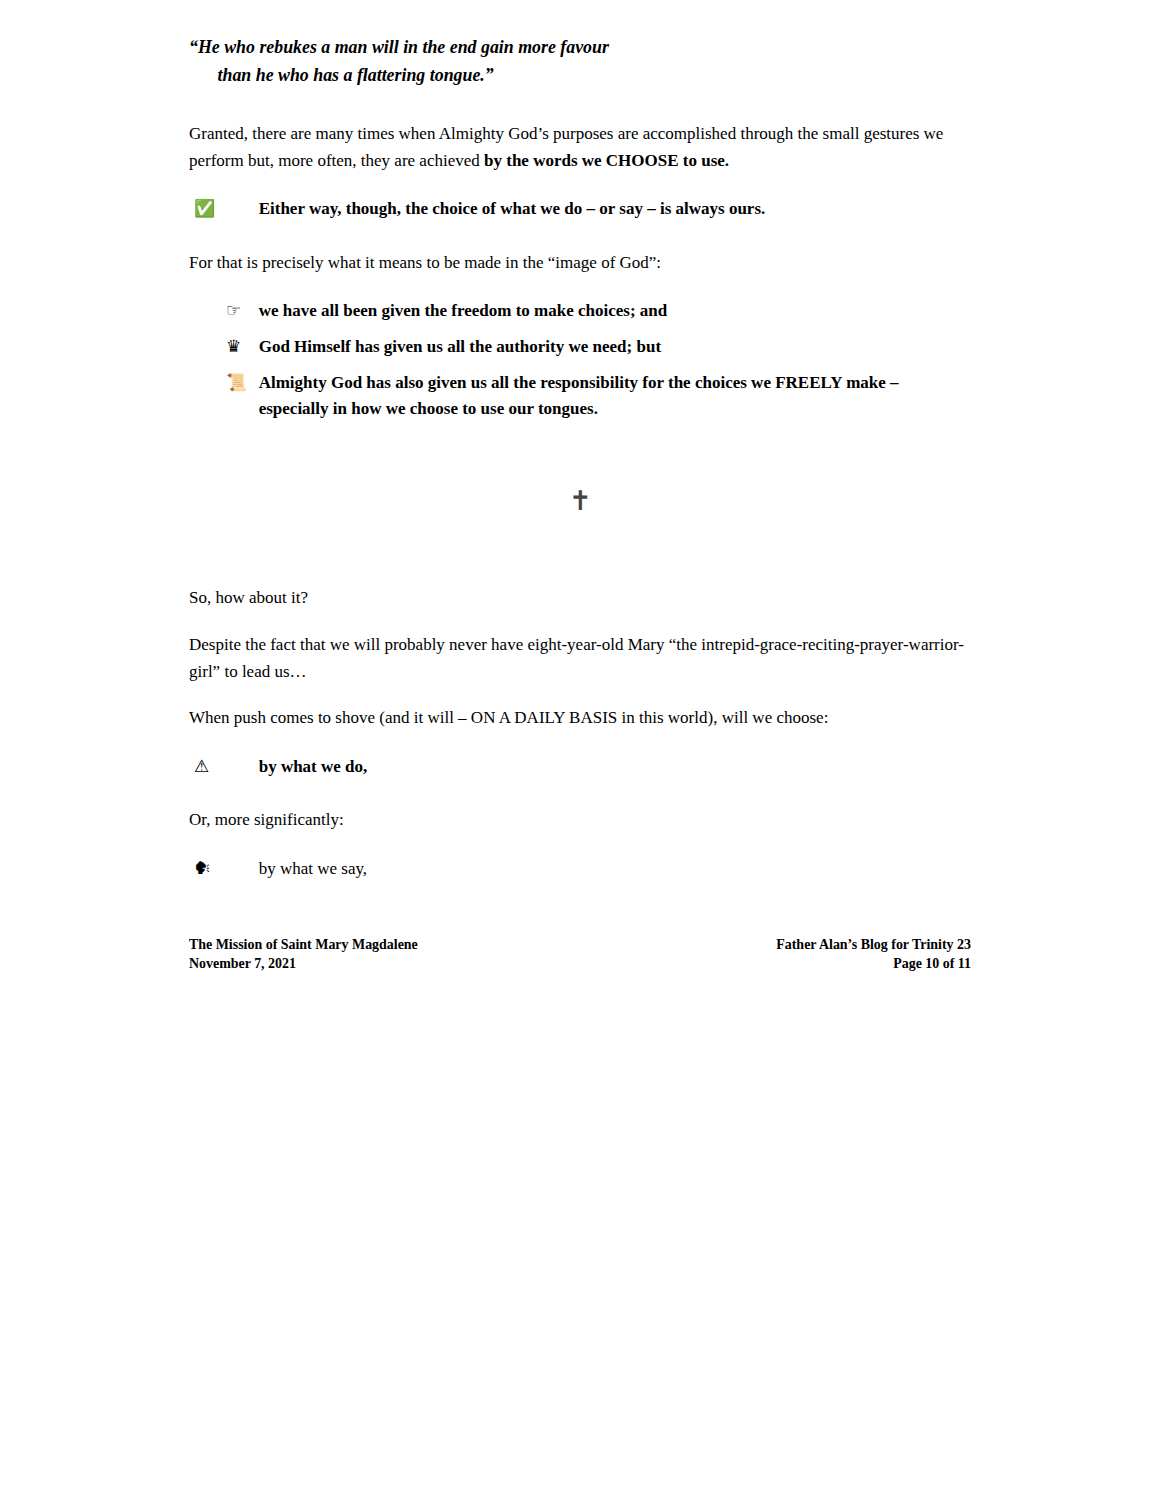“He who rebukes a man will in the end gain more favour than he who has a flattering tongue.”
Granted, there are many times when Almighty God’s purposes are accomplished through the small gestures we perform but, more often, they are achieved by the words we CHOOSE to use.
✅ Either way, though, the choice of what we do – or say – is always ours.
For that is precisely what it means to be made in the “image of God”:
☞we have all been given the freedom to make choices; and
♛God Himself has given us all the authority we need; but
📜Almighty God has also given us all the responsibility for the choices we FREELY make – especially in how we choose to use our tongues.
✝
So, how about it?
Despite the fact that we will probably never have eight-year-old Mary “the intrepid-grace-reciting-prayer-warrior-girl” to lead us…
When push comes to shove (and it will – ON A DAILY BASIS in this world), will we choose:
⚠ by what we do,
Or, more significantly:
🗣 by what we say,
The Mission of Saint Mary Magdalene
November 7, 2021 Father Alan’s Blog for Trinity 23
Page 10 of 11